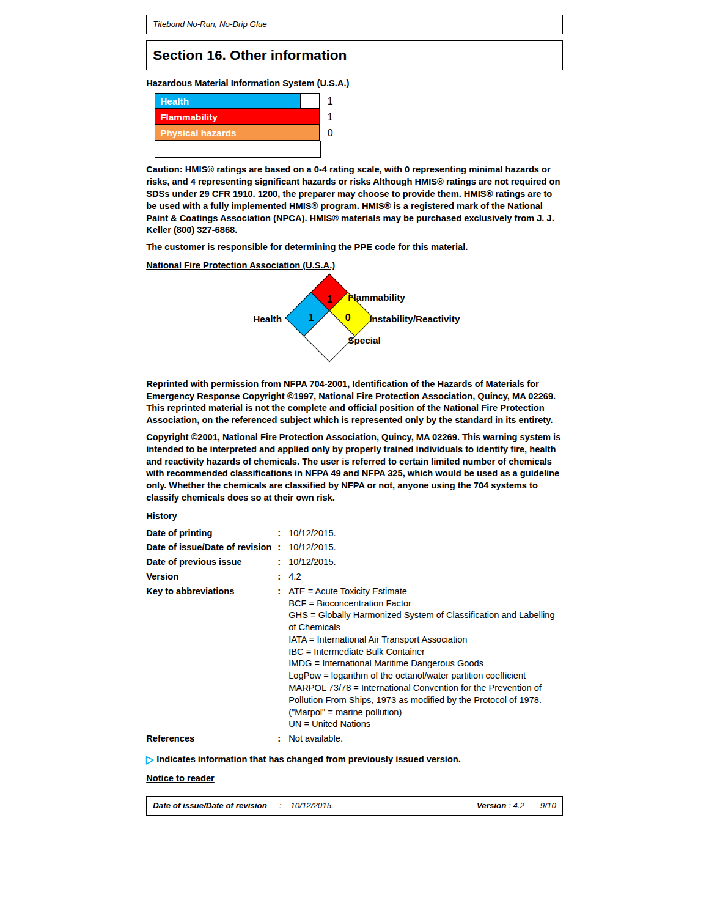Titebond No-Run, No-Drip Glue
Section 16. Other information
Hazardous Material Information System (U.S.A.)
| Health | 1 |
| Flammability | 1 |
| Physical hazards | 0 |
Caution: HMIS® ratings are based on a 0-4 rating scale, with 0 representing minimal hazards or risks, and 4 representing significant hazards or risks Although HMIS® ratings are not required on SDSs under 29 CFR 1910. 1200, the preparer may choose to provide them. HMIS® ratings are to be used with a fully implemented HMIS® program. HMIS® is a registered mark of the National Paint & Coatings Association (NPCA). HMIS® materials may be purchased exclusively from J. J. Keller (800) 327-6868.
The customer is responsible for determining the PPE code for this material.
National Fire Protection Association (U.S.A.)
1
1
0
Flammability
Health
Instability/Reactivity
Special
Reprinted with permission from NFPA 704-2001, Identification of the Hazards of Materials for Emergency Response Copyright ©1997, National Fire Protection Association, Quincy, MA 02269. This reprinted material is not the complete and official position of the National Fire Protection Association, on the referenced subject which is represented only by the standard in its entirety.
Copyright ©2001, National Fire Protection Association, Quincy, MA 02269. This warning system is intended to be interpreted and applied only by properly trained individuals to identify fire, health and reactivity hazards of chemicals. The user is referred to certain limited number of chemicals with recommended classifications in NFPA 49 and NFPA 325, which would be used as a guideline only. Whether the chemicals are classified by NFPA or not, anyone using the 704 systems to classify chemicals does so at their own risk.
History
| Date of printing | : | 10/12/2015. |
| Date of issue/Date of revision | : | 10/12/2015. |
| Date of previous issue | : | 10/12/2015. |
| Version | : | 4.2 |
| Key to abbreviations | : | ATE = Acute Toxicity Estimate BCF = Bioconcentration Factor GHS = Globally Harmonized System of Classification and Labelling of Chemicals IATA = International Air Transport Association IBC = Intermediate Bulk Container IMDG = International Maritime Dangerous Goods LogPow = logarithm of the octanol/water partition coefficient MARPOL 73/78 = International Convention for the Prevention of Pollution From Ships, 1973 as modified by the Protocol of 1978. ("Marpol" = marine pollution) UN = United Nations |
| References | : | Not available. |
▷ Indicates information that has changed from previously issued version.
Notice to reader
Date of issue/Date of revision : 10/12/2015. Version : 4.2 9/10